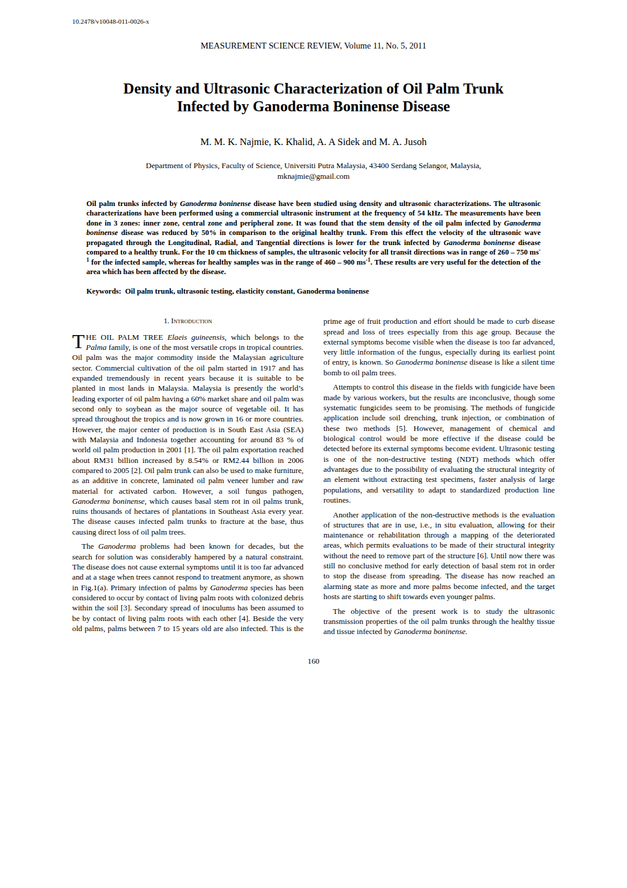10.2478/v10048-011-0026-x
MEASUREMENT SCIENCE REVIEW, Volume 11, No. 5, 2011
Density and Ultrasonic Characterization of Oil Palm Trunk
Infected by Ganoderma Boninense Disease
M. M. K. Najmie, K. Khalid, A. A Sidek and M. A. Jusoh
Department of Physics, Faculty of Science, Universiti Putra Malaysia, 43400 Serdang Selangor, Malaysia,
mknajmie@gmail.com
Oil palm trunks infected by Ganoderma boninense disease have been studied using density and ultrasonic characterizations. The ultrasonic characterizations have been performed using a commercial ultrasonic instrument at the frequency of 54 kHz. The measurements have been done in 3 zones: inner zone, central zone and peripheral zone. It was found that the stem density of the oil palm infected by Ganoderma boninense disease was reduced by 50% in comparison to the original healthy trunk. From this effect the velocity of the ultrasonic wave propagated through the Longitudinal, Radial, and Tangential directions is lower for the trunk infected by Ganoderma boninense disease compared to a healthy trunk. For the 10 cm thickness of samples, the ultrasonic velocity for all transit directions was in range of 260 – 750 ms-1 for the infected sample, whereas for healthy samples was in the range of 460 – 900 ms-1. These results are very useful for the detection of the area which has been affected by the disease.
Keywords: Oil palm trunk, ultrasonic testing, elasticity constant, Ganoderma boninense
1. Introduction
THE OIL PALM TREE Elaeis guineensis, which belongs to the Palma family, is one of the most versatile crops in tropical countries. Oil palm was the major commodity inside the Malaysian agriculture sector. Commercial cultivation of the oil palm started in 1917 and has expanded tremendously in recent years because it is suitable to be planted in most lands in Malaysia. Malaysia is presently the world’s leading exporter of oil palm having a 60% market share and oil palm was second only to soybean as the major source of vegetable oil. It has spread throughout the tropics and is now grown in 16 or more countries. However, the major center of production is in South East Asia (SEA) with Malaysia and Indonesia together accounting for around 83 % of world oil palm production in 2001 [1]. The oil palm exportation reached about RM31 billion increased by 8.54% or RM2.44 billion in 2006 compared to 2005 [2]. Oil palm trunk can also be used to make furniture, as an additive in concrete, laminated oil palm veneer lumber and raw material for activated carbon. However, a soil fungus pathogen, Ganoderma boninense, which causes basal stem rot in oil palms trunk, ruins thousands of hectares of plantations in Southeast Asia every year. The disease causes infected palm trunks to fracture at the base, thus causing direct loss of oil palm trees.
The Ganoderma problems had been known for decades, but the search for solution was considerably hampered by a natural constraint. The disease does not cause external symptoms until it is too far advanced and at a stage when trees cannot respond to treatment anymore, as shown in Fig.1(a). Primary infection of palms by Ganoderma species has been considered to occur by contact of living palm roots with colonized debris within the soil [3]. Secondary spread of inoculums has been assumed to be by contact of living palm roots with each other [4]. Beside the very old palms, palms between 7 to 15 years old are also infected. This is the prime age of fruit production and effort should be made to curb disease spread and loss of trees especially from this age group. Because the external symptoms become visible when the disease is too far advanced, very little information of the fungus, especially during its earliest point of entry, is known. So Ganoderma boninense disease is like a silent time bomb to oil palm trees.
Attempts to control this disease in the fields with fungicide have been made by various workers, but the results are inconclusive, though some systematic fungicides seem to be promising. The methods of fungicide application include soil drenching, trunk injection, or combination of these two methods [5]. However, management of chemical and biological control would be more effective if the disease could be detected before its external symptoms become evident. Ultrasonic testing is one of the non-destructive testing (NDT) methods which offer advantages due to the possibility of evaluating the structural integrity of an element without extracting test specimens, faster analysis of large populations, and versatility to adapt to standardized production line routines.
Another application of the non-destructive methods is the evaluation of structures that are in use, i.e., in situ evaluation, allowing for their maintenance or rehabilitation through a mapping of the deteriorated areas, which permits evaluations to be made of their structural integrity without the need to remove part of the structure [6]. Until now there was still no conclusive method for early detection of basal stem rot in order to stop the disease from spreading. The disease has now reached an alarming state as more and more palms become infected, and the target hosts are starting to shift towards even younger palms.
The objective of the present work is to study the ultrasonic transmission properties of the oil palm trunks through the healthy tissue and tissue infected by Ganoderma boninense.
160